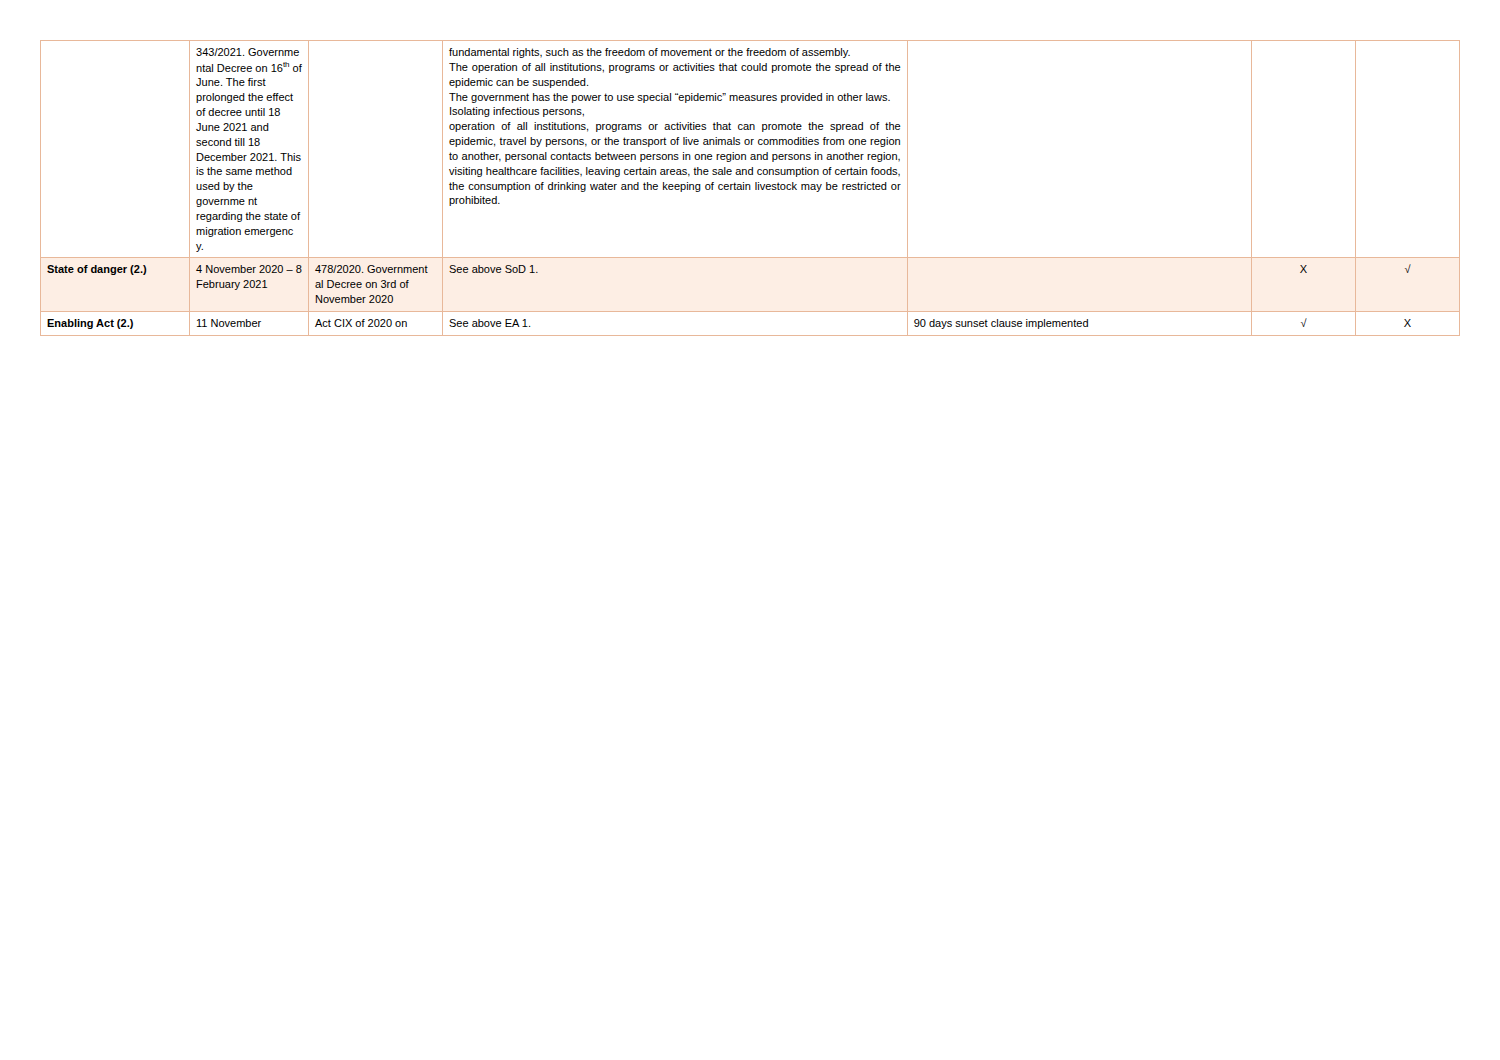| | 343/2021. Governme ntal Decree on 16 th of June. The first prolonged the effect of decree until 18 June 2021 and second till 18 December 2021. This is the same method used by the governme nt regarding the state of migration emergenc y. | | fundamental rights, such as the freedom of movement or the freedom of assembly. The operation of all institutions, programs or activities that could promote the spread of the epidemic can be suspended. The government has the power to use special “epidemic” measures provided in other laws. Isolating infectious persons, operation of all institutions, programs or activities that can promote the spread of the epidemic, travel by persons, or the transport of live animals or commodities from one region to another, personal contacts between persons in one region and persons in another region, visiting healthcare facilities, leaving certain areas, the sale and consumption of certain foods, the consumption of drinking water and the keeping of certain livestock may be restricted or prohibited. | | | |
| State of danger (2.) | 4 November 2020 – 8 February 2021 | 478/2020. Government al Decree on 3rd of November 2020 | See above SoD 1. | | X | √ |
| Enabling Act (2.) | 11 November | Act CIX of 2020 on | See above EA 1. | 90 days sunset clause implemented | √ | X |